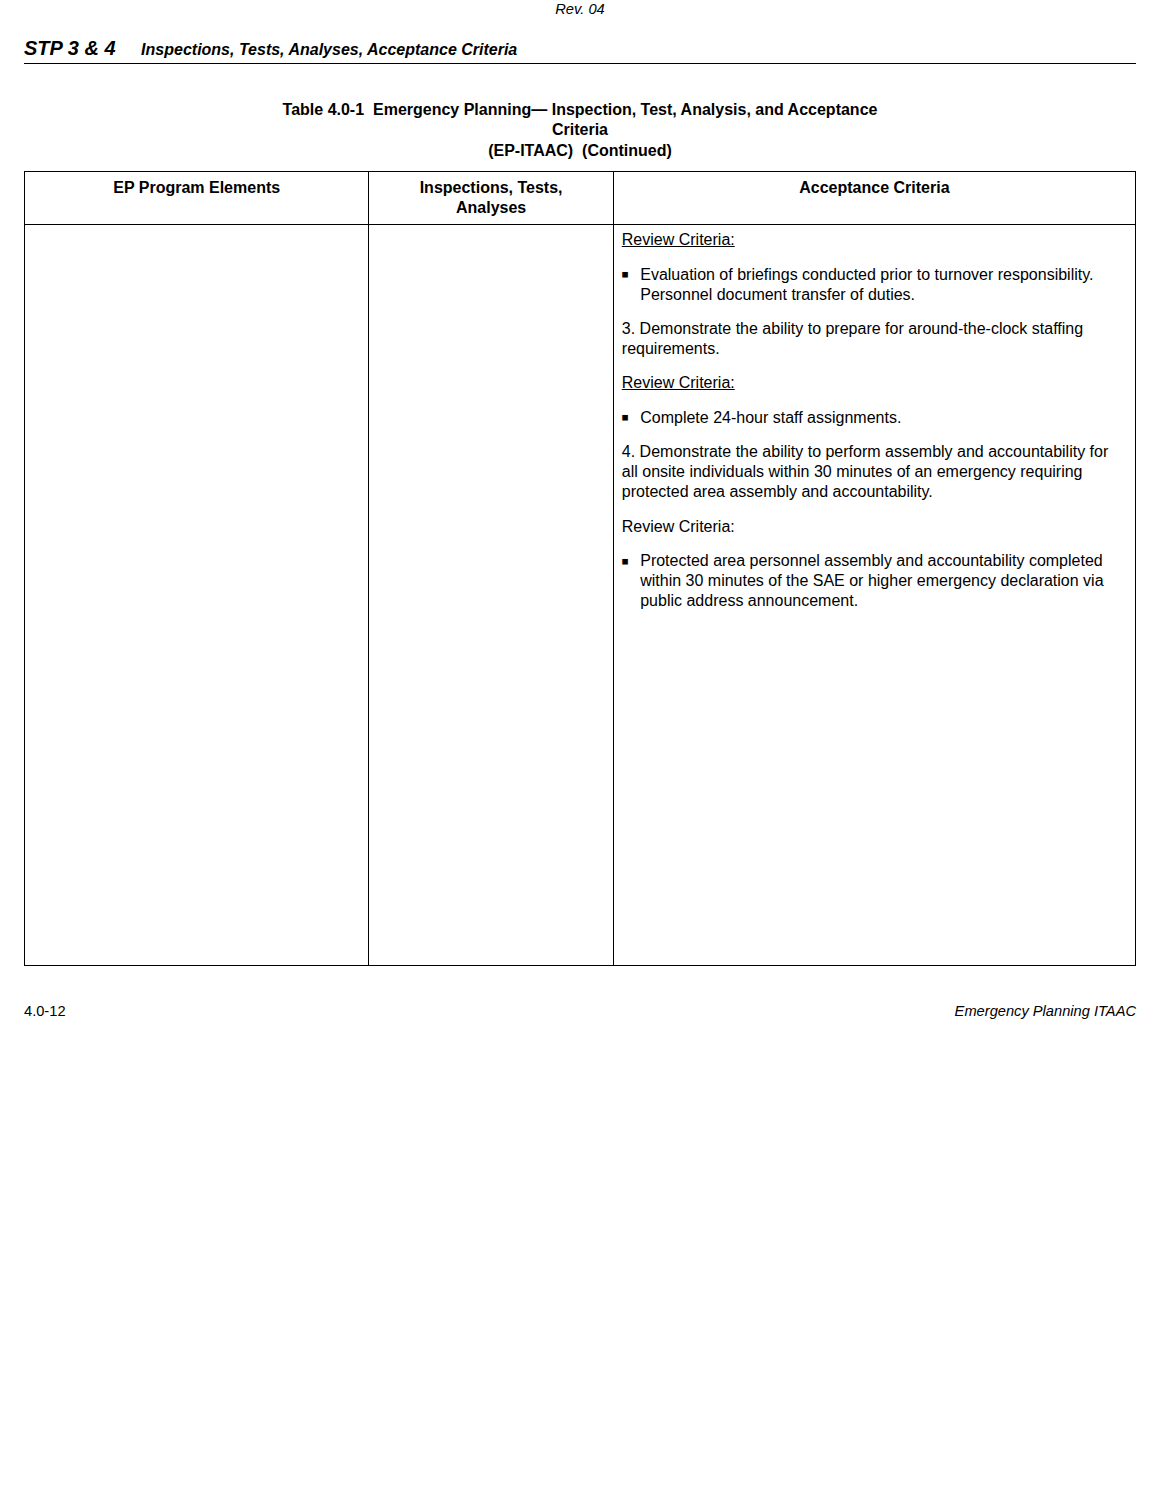Rev. 04
STP 3 & 4
Inspections, Tests, Analyses, Acceptance Criteria
Table 4.0-1 Emergency Planning— Inspection, Test, Analysis, and Acceptance Criteria
(EP-ITAAC) (Continued)
| EP Program Elements | Inspections, Tests, Analyses | Acceptance Criteria |
| --- | --- | --- |
| | | Review Criteria: Evaluation of briefings conducted prior to turnover responsibility. Personnel document transfer of duties. 3. Demonstrate the ability to prepare for around-the-clock staffing requirements. Review Criteria: Complete 24-hour staff assignments. 4. Demonstrate the ability to perform assembly and accountability for all onsite individuals within 30 minutes of an emergency requiring protected area assembly and accountability. Review Criteria: Protected area personnel assembly and accountability completed within 30 minutes of the SAE or higher emergency declaration via public address announcement. |
4.0-12
Emergency Planning ITAAC